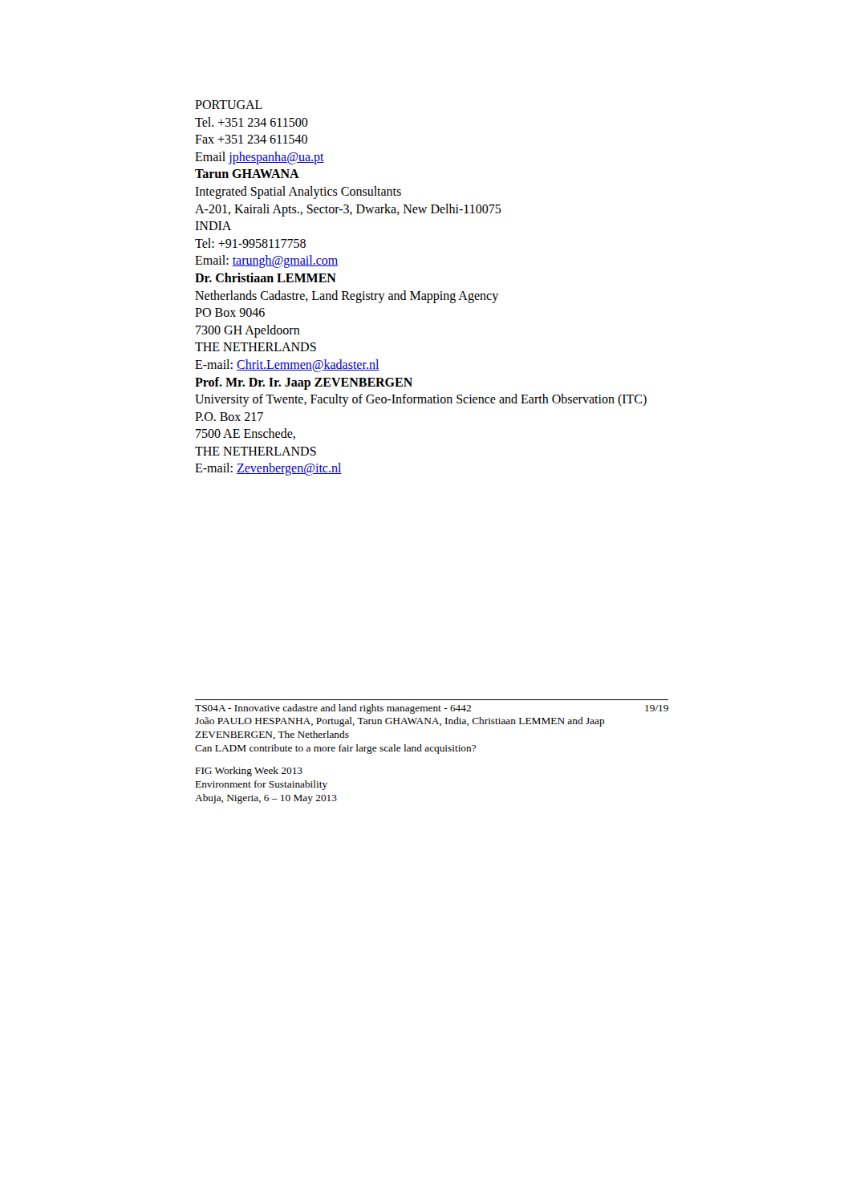PORTUGAL
Tel. +351 234 611500
Fax +351 234 611540
Email jphespanha@ua.pt
Tarun GHAWANA
Integrated Spatial Analytics Consultants
A-201, Kairali Apts., Sector-3, Dwarka, New Delhi-110075
INDIA
Tel: +91-9958117758
Email: tarungh@gmail.com
Dr. Christiaan LEMMEN
Netherlands Cadastre, Land Registry and Mapping Agency
PO Box 9046
7300 GH Apeldoorn
THE NETHERLANDS
E-mail: Chrit.Lemmen@kadaster.nl
Prof. Mr. Dr. Ir. Jaap ZEVENBERGEN
University of Twente, Faculty of Geo-Information Science and Earth Observation (ITC)
P.O. Box 217
7500 AE Enschede,
THE NETHERLANDS
E-mail: Zevenbergen@itc.nl
19/19
TS04A - Innovative cadastre and land rights management - 6442
João PAULO HESPANHA, Portugal, Tarun GHAWANA, India, Christiaan LEMMEN and Jaap ZEVENBERGEN, The Netherlands
Can LADM contribute to a more fair large scale land acquisition?
FIG Working Week 2013
Environment for Sustainability
Abuja, Nigeria, 6 – 10 May 2013